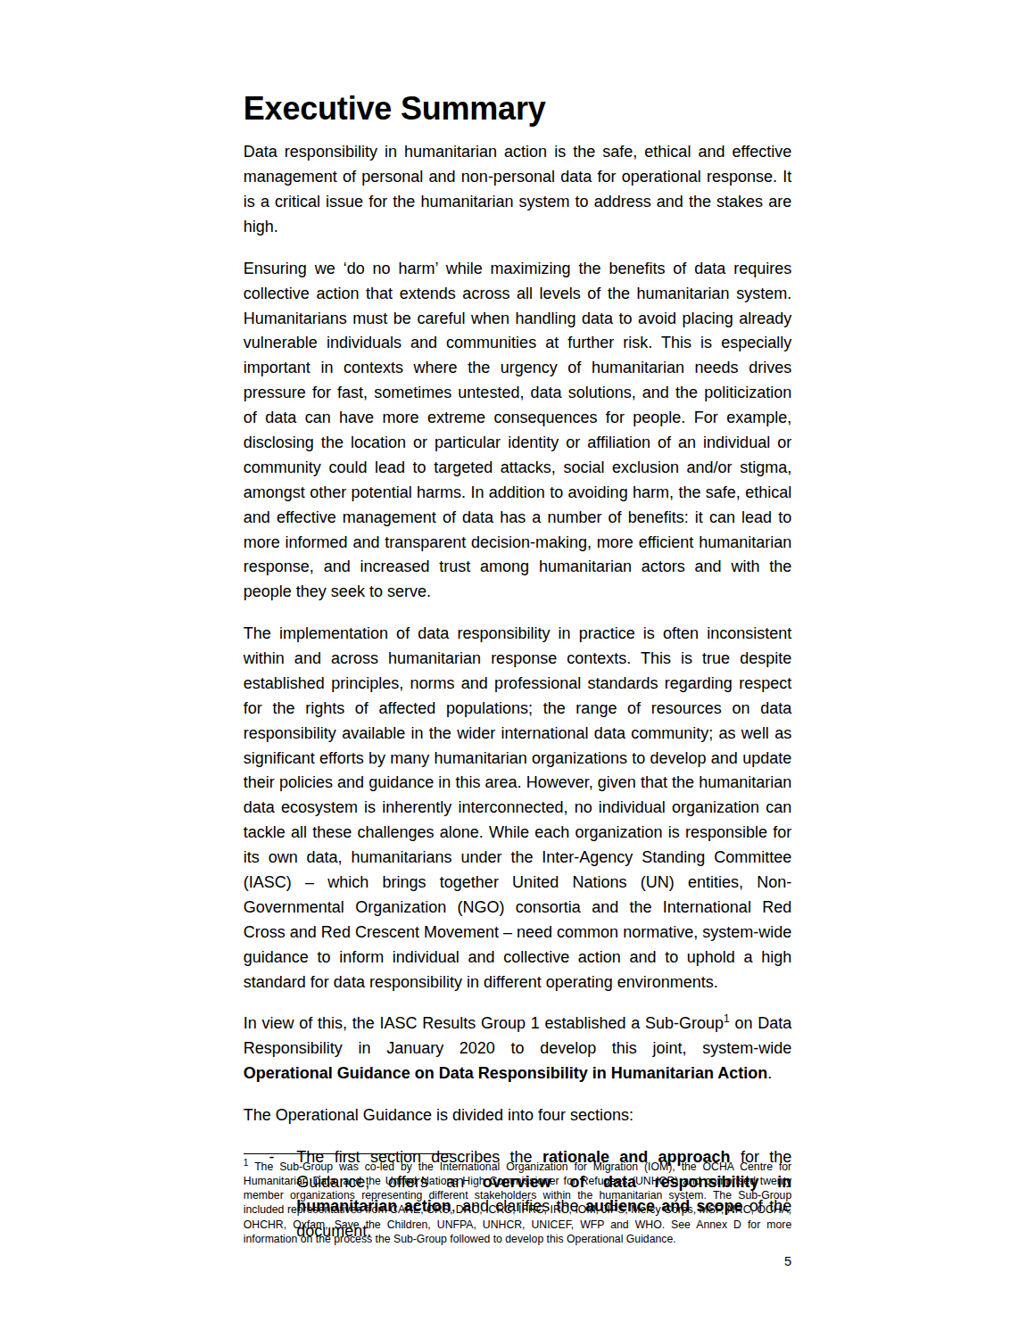Executive Summary
Data responsibility in humanitarian action is the safe, ethical and effective management of personal and non-personal data for operational response. It is a critical issue for the humanitarian system to address and the stakes are high.
Ensuring we ‘do no harm’ while maximizing the benefits of data requires collective action that extends across all levels of the humanitarian system. Humanitarians must be careful when handling data to avoid placing already vulnerable individuals and communities at further risk. This is especially important in contexts where the urgency of humanitarian needs drives pressure for fast, sometimes untested, data solutions, and the politicization of data can have more extreme consequences for people. For example, disclosing the location or particular identity or affiliation of an individual or community could lead to targeted attacks, social exclusion and/or stigma, amongst other potential harms. In addition to avoiding harm, the safe, ethical and effective management of data has a number of benefits: it can lead to more informed and transparent decision-making, more efficient humanitarian response, and increased trust among humanitarian actors and with the people they seek to serve.
The implementation of data responsibility in practice is often inconsistent within and across humanitarian response contexts. This is true despite established principles, norms and professional standards regarding respect for the rights of affected populations; the range of resources on data responsibility available in the wider international data community; as well as significant efforts by many humanitarian organizations to develop and update their policies and guidance in this area. However, given that the humanitarian data ecosystem is inherently interconnected, no individual organization can tackle all these challenges alone. While each organization is responsible for its own data, humanitarians under the Inter-Agency Standing Committee (IASC) – which brings together United Nations (UN) entities, Non-Governmental Organization (NGO) consortia and the International Red Cross and Red Crescent Movement – need common normative, system-wide guidance to inform individual and collective action and to uphold a high standard for data responsibility in different operating environments.
In view of this, the IASC Results Group 1 established a Sub-Group1 on Data Responsibility in January 2020 to develop this joint, system-wide Operational Guidance on Data Responsibility in Humanitarian Action.
The Operational Guidance is divided into four sections:
The first section describes the rationale and approach for the Guidance, offers an overview of data responsibility in humanitarian action, and clarifies the audience and scope of the document.
1 The Sub-Group was co-led by the International Organization for Migration (IOM), the OCHA Centre for Humanitarian Data, and the United Nations High Commissioner for Refugees (UNHCR) and comprised twenty member organizations representing different stakeholders within the humanitarian system. The Sub-Group included representatives from CARE, CRS, DRC, ICRC, IFRC, IRC, IOM, JIPS, Mercy Corps, MSF, NRC, OCHA, OHCHR, Oxfam, Save the Children, UNFPA, UNHCR, UNICEF, WFP and WHO. See Annex D for more information on the process the Sub-Group followed to develop this Operational Guidance.
5